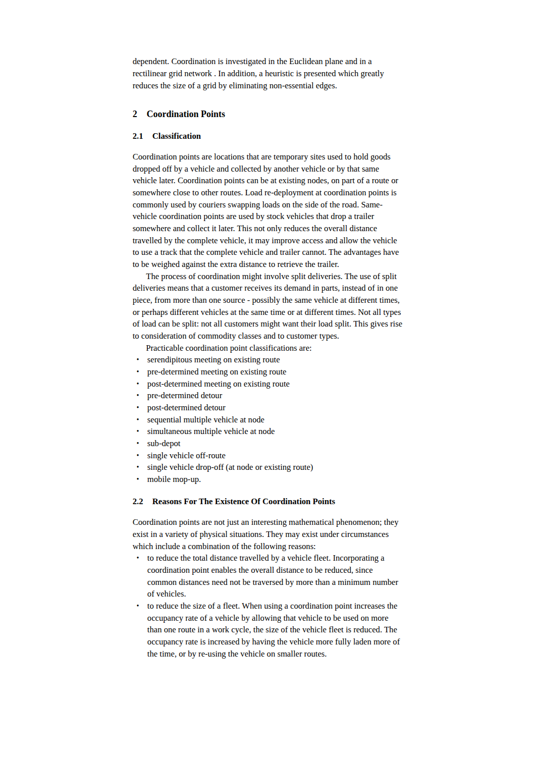dependent. Coordination is investigated in the Euclidean plane and in a rectilinear grid network . In addition, a heuristic is presented which greatly reduces the size of a grid by eliminating non-essential edges.
2 Coordination Points
2.1 Classification
Coordination points are locations that are temporary sites used to hold goods dropped off by a vehicle and collected by another vehicle or by that same vehicle later. Coordination points can be at existing nodes, on part of a route or somewhere close to other routes. Load re-deployment at coordination points is commonly used by couriers swapping loads on the side of the road. Same-vehicle coordination points are used by stock vehicles that drop a trailer somewhere and collect it later. This not only reduces the overall distance travelled by the complete vehicle, it may improve access and allow the vehicle to use a track that the complete vehicle and trailer cannot. The advantages have to be weighed against the extra distance to retrieve the trailer.
The process of coordination might involve split deliveries. The use of split deliveries means that a customer receives its demand in parts, instead of in one piece, from more than one source - possibly the same vehicle at different times, or perhaps different vehicles at the same time or at different times. Not all types of load can be split: not all customers might want their load split. This gives rise to consideration of commodity classes and to customer types.
Practicable coordination point classifications are:
serendipitous meeting on existing route
pre-determined meeting on existing route
post-determined meeting on existing route
pre-determined detour
post-determined detour
sequential multiple vehicle at node
simultaneous multiple vehicle at node
sub-depot
single vehicle off-route
single vehicle drop-off (at node or existing route)
mobile mop-up.
2.2 Reasons For The Existence Of Coordination Points
Coordination points are not just an interesting mathematical phenomenon; they exist in a variety of physical situations. They may exist under circumstances which include a combination of the following reasons:
to reduce the total distance travelled by a vehicle fleet. Incorporating a coordination point enables the overall distance to be reduced, since common distances need not be traversed by more than a minimum number of vehicles.
to reduce the size of a fleet. When using a coordination point increases the occupancy rate of a vehicle by allowing that vehicle to be used on more than one route in a work cycle, the size of the vehicle fleet is reduced. The occupancy rate is increased by having the vehicle more fully laden more of the time, or by re-using the vehicle on smaller routes.